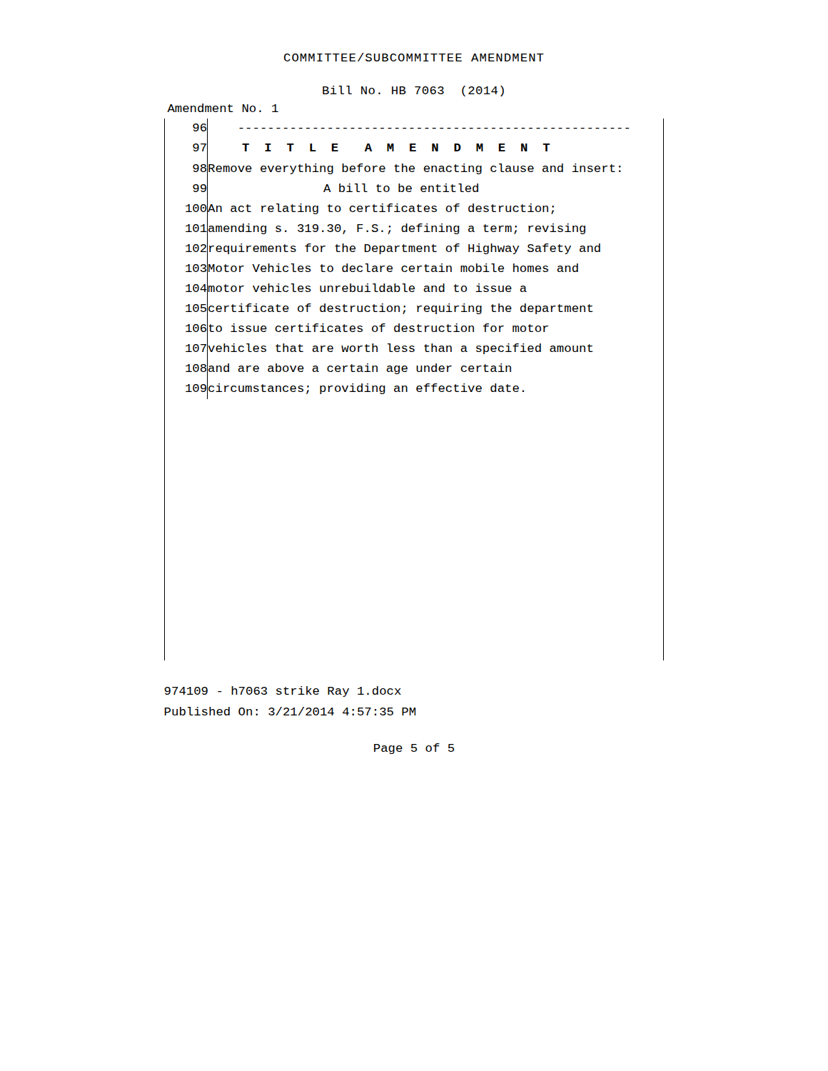COMMITTEE/SUBCOMMITTEE AMENDMENT
Bill No. HB 7063 (2014)
Amendment No. 1
| 96 | ----------------------------------------------------- |
| 97 | T I T L E A M E N D M E N T |
| 98 | Remove everything before the enacting clause and insert: |
| 99 | A bill to be entitled |
| 100 | An act relating to certificates of destruction; |
| 101 | amending s. 319.30, F.S.; defining a term; revising |
| 102 | requirements for the Department of Highway Safety and |
| 103 | Motor Vehicles to declare certain mobile homes and |
| 104 | motor vehicles unrebuildable and to issue a |
| 105 | certificate of destruction; requiring the department |
| 106 | to issue certificates of destruction for motor |
| 107 | vehicles that are worth less than a specified amount |
| 108 | and are above a certain age under certain |
| 109 | circumstances; providing an effective date. |
974109 - h7063 strike Ray 1.docx
Published On: 3/21/2014 4:57:35 PM
Page 5 of 5